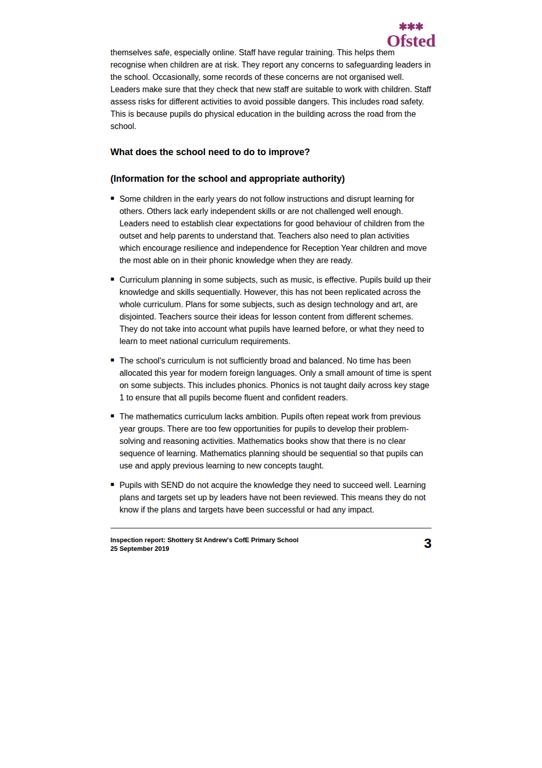✱✱✱
Ofsted
themselves safe, especially online. Staff have regular training. This helps them recognise when children are at risk. They report any concerns to safeguarding leaders in the school. Occasionally, some records of these concerns are not organised well. Leaders make sure that they check that new staff are suitable to work with children. Staff assess risks for different activities to avoid possible dangers. This includes road safety. This is because pupils do physical education in the building across the road from the school.
What does the school need to do to improve?
(Information for the school and appropriate authority)
Some children in the early years do not follow instructions and disrupt learning for others. Others lack early independent skills or are not challenged well enough. Leaders need to establish clear expectations for good behaviour of children from the outset and help parents to understand that. Teachers also need to plan activities which encourage resilience and independence for Reception Year children and move the most able on in their phonic knowledge when they are ready.
Curriculum planning in some subjects, such as music, is effective. Pupils build up their knowledge and skills sequentially. However, this has not been replicated across the whole curriculum. Plans for some subjects, such as design technology and art, are disjointed. Teachers source their ideas for lesson content from different schemes. They do not take into account what pupils have learned before, or what they need to learn to meet national curriculum requirements.
The school's curriculum is not sufficiently broad and balanced. No time has been allocated this year for modern foreign languages. Only a small amount of time is spent on some subjects. This includes phonics. Phonics is not taught daily across key stage 1 to ensure that all pupils become fluent and confident readers.
The mathematics curriculum lacks ambition. Pupils often repeat work from previous year groups. There are too few opportunities for pupils to develop their problem-solving and reasoning activities. Mathematics books show that there is no clear sequence of learning. Mathematics planning should be sequential so that pupils can use and apply previous learning to new concepts taught.
Pupils with SEND do not acquire the knowledge they need to succeed well. Learning plans and targets set up by leaders have not been reviewed. This means they do not know if the plans and targets have been successful or had any impact.
Inspection report: Shottery St Andrew's CofE Primary School
25 September 2019
3